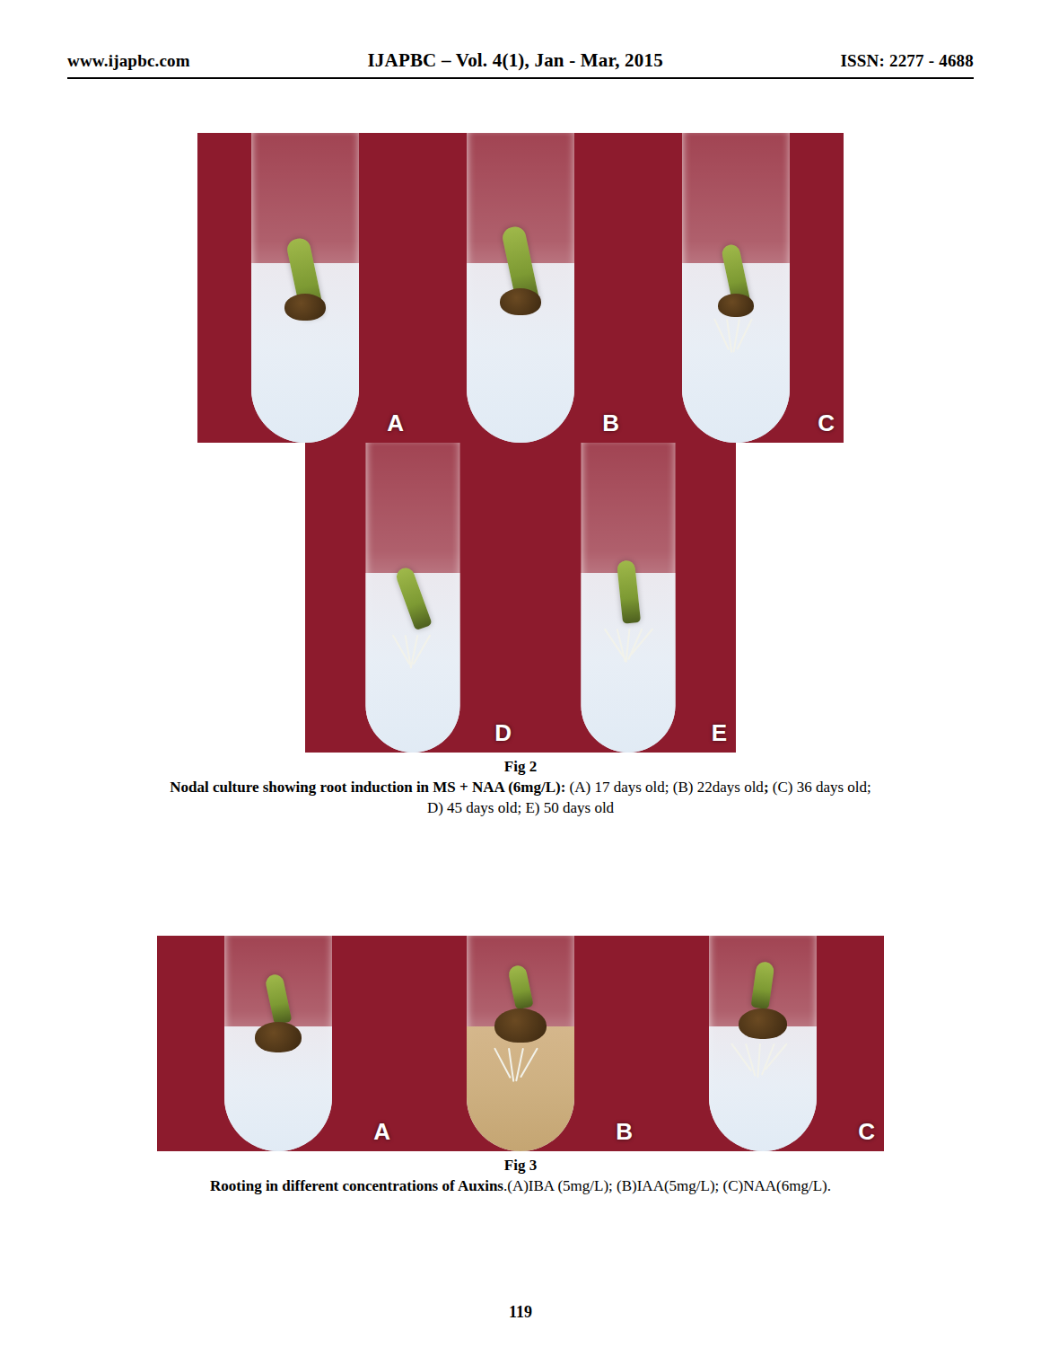www.ijapbc.com IJAPBC – Vol. 4(1), Jan - Mar, 2015 ISSN: 2277 - 4688
A
B
C
D
E
Fig 2
Nodal culture showing root induction in MS + NAA (6mg/L): (A) 17 days old; (B) 22days old; (C) 36 days old;
D) 45 days old; E) 50 days old
A
B
C
Fig 3
Rooting in different concentrations of Auxins.(A)IBA (5mg/L); (B)IAA(5mg/L); (C)NAA(6mg/L).
119